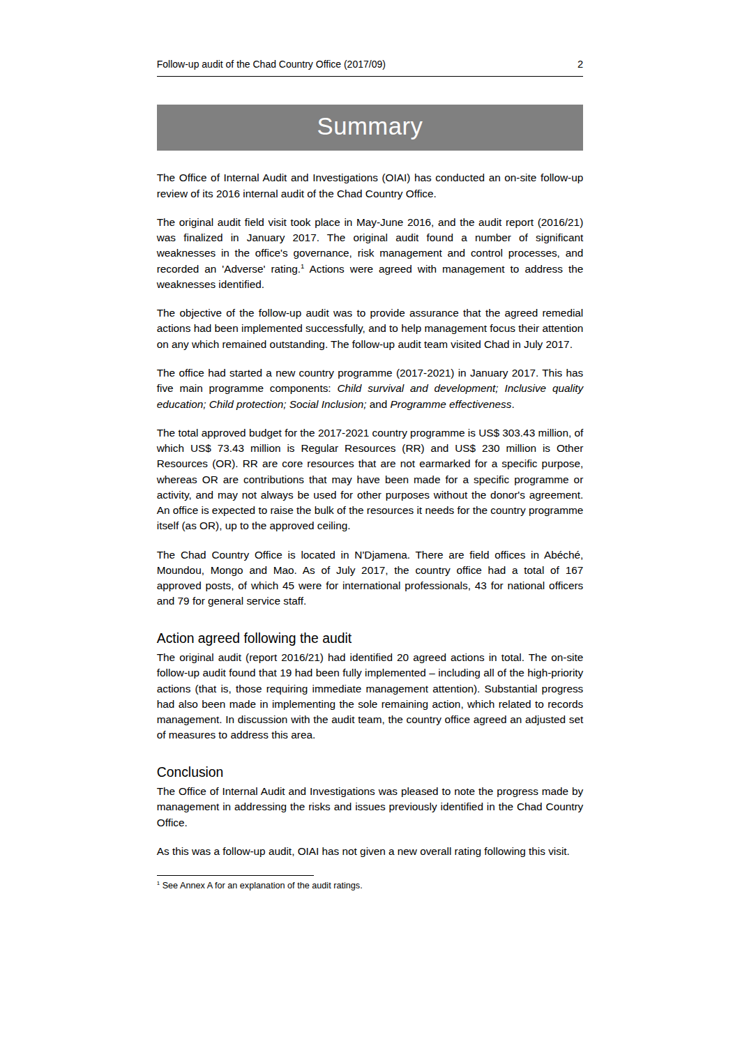Follow-up audit of the Chad Country Office (2017/09) 2
Summary
The Office of Internal Audit and Investigations (OIAI) has conducted an on-site follow-up review of its 2016 internal audit of the Chad Country Office.
The original audit field visit took place in May-June 2016, and the audit report (2016/21) was finalized in January 2017. The original audit found a number of significant weaknesses in the office's governance, risk management and control processes, and recorded an 'Adverse' rating.1 Actions were agreed with management to address the weaknesses identified.
The objective of the follow-up audit was to provide assurance that the agreed remedial actions had been implemented successfully, and to help management focus their attention on any which remained outstanding. The follow-up audit team visited Chad in July 2017.
The office had started a new country programme (2017-2021) in January 2017. This has five main programme components: Child survival and development; Inclusive quality education; Child protection; Social Inclusion; and Programme effectiveness.
The total approved budget for the 2017-2021 country programme is US$ 303.43 million, of which US$ 73.43 million is Regular Resources (RR) and US$ 230 million is Other Resources (OR). RR are core resources that are not earmarked for a specific purpose, whereas OR are contributions that may have been made for a specific programme or activity, and may not always be used for other purposes without the donor's agreement. An office is expected to raise the bulk of the resources it needs for the country programme itself (as OR), up to the approved ceiling.
The Chad Country Office is located in N'Djamena. There are field offices in Abéché, Moundou, Mongo and Mao. As of July 2017, the country office had a total of 167 approved posts, of which 45 were for international professionals, 43 for national officers and 79 for general service staff.
Action agreed following the audit
The original audit (report 2016/21) had identified 20 agreed actions in total. The on-site follow-up audit found that 19 had been fully implemented – including all of the high-priority actions (that is, those requiring immediate management attention). Substantial progress had also been made in implementing the sole remaining action, which related to records management. In discussion with the audit team, the country office agreed an adjusted set of measures to address this area.
Conclusion
The Office of Internal Audit and Investigations was pleased to note the progress made by management in addressing the risks and issues previously identified in the Chad Country Office.
As this was a follow-up audit, OIAI has not given a new overall rating following this visit.
1 See Annex A for an explanation of the audit ratings.